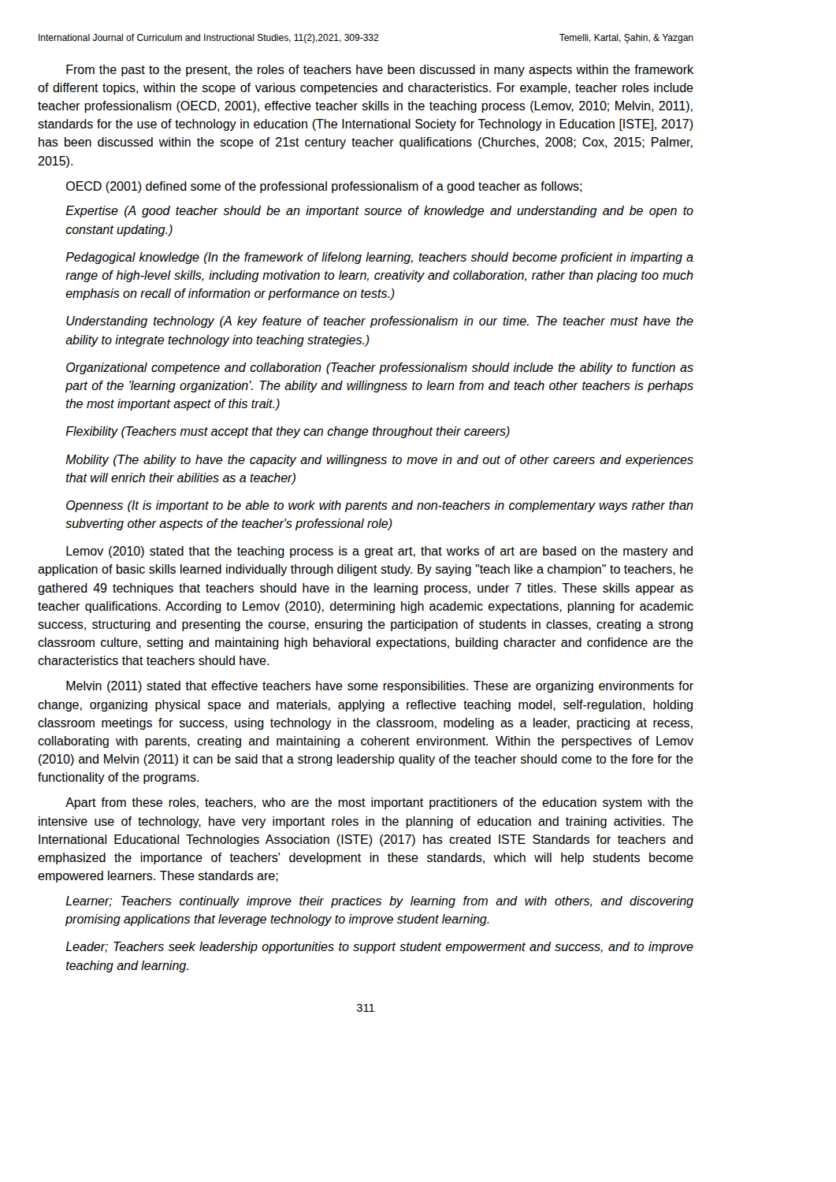International Journal of Curriculum and Instructional Studies, 11(2),2021, 309-332 Temelli, Kartal, Şahin, & Yazgan
From the past to the present, the roles of teachers have been discussed in many aspects within the framework of different topics, within the scope of various competencies and characteristics. For example, teacher roles include teacher professionalism (OECD, 2001), effective teacher skills in the teaching process (Lemov, 2010; Melvin, 2011), standards for the use of technology in education (The International Society for Technology in Education [ISTE], 2017) has been discussed within the scope of 21st century teacher qualifications (Churches, 2008; Cox, 2015; Palmer, 2015).
OECD (2001) defined some of the professional professionalism of a good teacher as follows;
Expertise (A good teacher should be an important source of knowledge and understanding and be open to constant updating.)
Pedagogical knowledge (In the framework of lifelong learning, teachers should become proficient in imparting a range of high-level skills, including motivation to learn, creativity and collaboration, rather than placing too much emphasis on recall of information or performance on tests.)
Understanding technology (A key feature of teacher professionalism in our time. The teacher must have the ability to integrate technology into teaching strategies.)
Organizational competence and collaboration (Teacher professionalism should include the ability to function as part of the 'learning organization'. The ability and willingness to learn from and teach other teachers is perhaps the most important aspect of this trait.)
Flexibility (Teachers must accept that they can change throughout their careers)
Mobility (The ability to have the capacity and willingness to move in and out of other careers and experiences that will enrich their abilities as a teacher)
Openness (It is important to be able to work with parents and non-teachers in complementary ways rather than subverting other aspects of the teacher's professional role)
Lemov (2010) stated that the teaching process is a great art, that works of art are based on the mastery and application of basic skills learned individually through diligent study. By saying "teach like a champion" to teachers, he gathered 49 techniques that teachers should have in the learning process, under 7 titles. These skills appear as teacher qualifications. According to Lemov (2010), determining high academic expectations, planning for academic success, structuring and presenting the course, ensuring the participation of students in classes, creating a strong classroom culture, setting and maintaining high behavioral expectations, building character and confidence are the characteristics that teachers should have.
Melvin (2011) stated that effective teachers have some responsibilities. These are organizing environments for change, organizing physical space and materials, applying a reflective teaching model, self-regulation, holding classroom meetings for success, using technology in the classroom, modeling as a leader, practicing at recess, collaborating with parents, creating and maintaining a coherent environment. Within the perspectives of Lemov (2010) and Melvin (2011) it can be said that a strong leadership quality of the teacher should come to the fore for the functionality of the programs.
Apart from these roles, teachers, who are the most important practitioners of the education system with the intensive use of technology, have very important roles in the planning of education and training activities. The International Educational Technologies Association (ISTE) (2017) has created ISTE Standards for teachers and emphasized the importance of teachers' development in these standards, which will help students become empowered learners. These standards are;
Learner; Teachers continually improve their practices by learning from and with others, and discovering promising applications that leverage technology to improve student learning.
Leader; Teachers seek leadership opportunities to support student empowerment and success, and to improve teaching and learning.
311